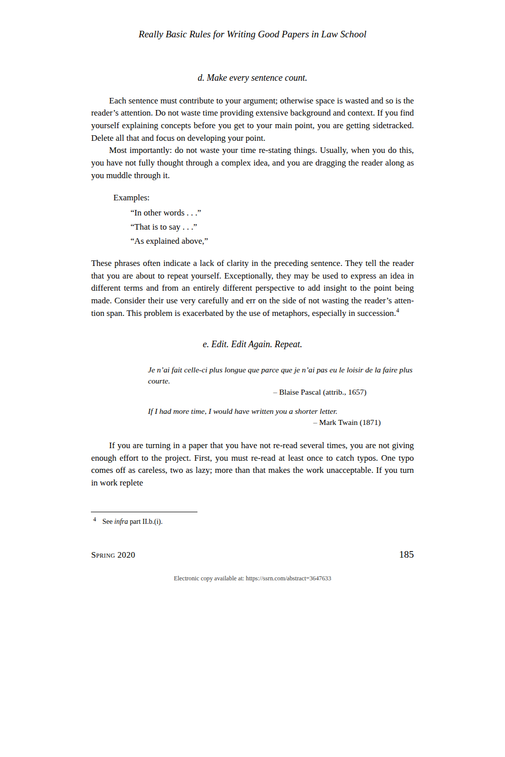Really Basic Rules for Writing Good Papers in Law School
d. Make every sentence count.
Each sentence must contribute to your argument; otherwise space is wasted and so is the reader’s attention. Do not waste time providing extensive background and context. If you find yourself explaining concepts before you get to your main point, you are getting sidetracked. Delete all that and focus on developing your point.
Most importantly: do not waste your time re-stating things. Usually, when you do this, you have not fully thought through a complex idea, and you are dragging the reader along as you muddle through it.
Examples:
“In other words . . .”
“That is to say . . .”
“As explained above,”
These phrases often indicate a lack of clarity in the preceding sentence. They tell the reader that you are about to repeat yourself. Exceptionally, they may be used to express an idea in different terms and from an entirely different perspective to add insight to the point being made. Consider their use very carefully and err on the side of not wasting the reader’s attention span. This problem is exacerbated by the use of metaphors, especially in succession.4
e. Edit. Edit Again. Repeat.
Je n’ai fait celle-ci plus longue que parce que je n’ai pas eu le loisir de la faire plus courte. – Blaise Pascal (attrib., 1657)
If I had more time, I would have written you a shorter letter. – Mark Twain (1871)
If you are turning in a paper that you have not re-read several times, you are not giving enough effort to the project. First, you must re-read at least once to catch typos. One typo comes off as careless, two as lazy; more than that makes the work unacceptable. If you turn in work replete
4 See infra part II.b.(i).
Spring 2020
185
Electronic copy available at: https://ssrn.com/abstract=3647633